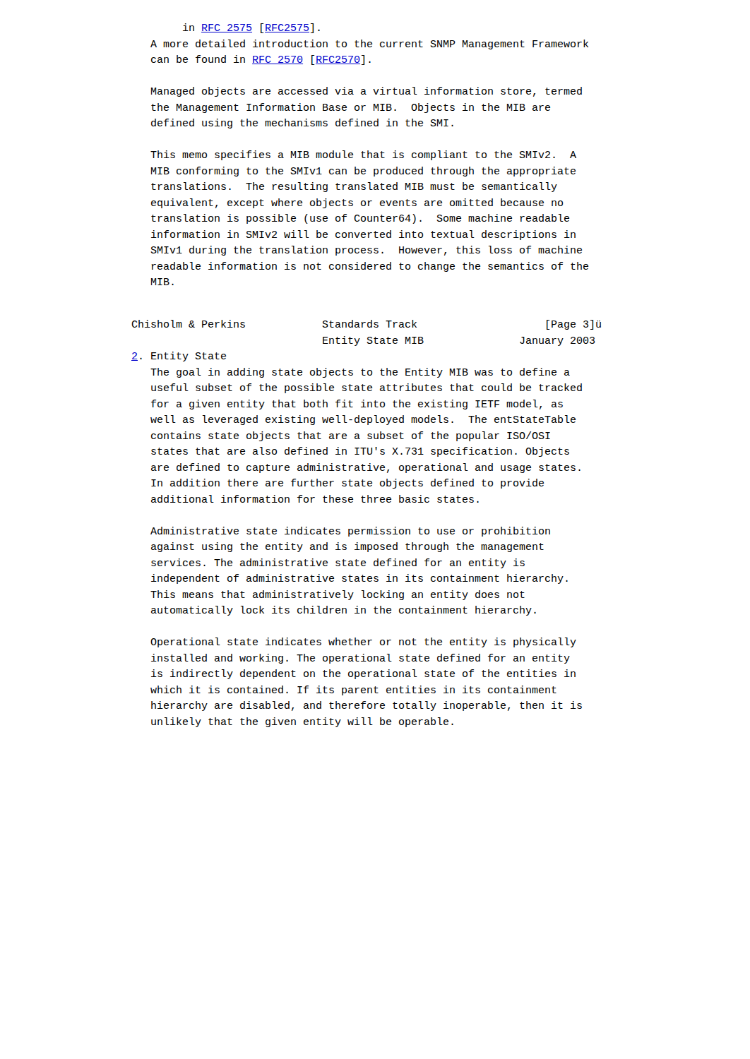in RFC 2575 [RFC2575].
   A more detailed introduction to the current SNMP Management Framework
   can be found in RFC 2570 [RFC2570].

   Managed objects are accessed via a virtual information store, termed
   the Management Information Base or MIB.  Objects in the MIB are
   defined using the mechanisms defined in the SMI.

   This memo specifies a MIB module that is compliant to the SMIv2.  A
   MIB conforming to the SMIv1 can be produced through the appropriate
   translations.  The resulting translated MIB must be semantically
   equivalent, except where objects or events are omitted because no
   translation is possible (use of Counter64).  Some machine readable
   information in SMIv2 will be converted into textual descriptions in
   SMIv1 during the translation process.  However, this loss of machine
   readable information is not considered to change the semantics of the
   MIB.
Chisholm & Perkins            Standards Track                    [Page 3]ü
                              Entity State MIB               January 2003
2. Entity State
   The goal in adding state objects to the Entity MIB was to define a
   useful subset of the possible state attributes that could be tracked
   for a given entity that both fit into the existing IETF model, as
   well as leveraged existing well-deployed models.  The entStateTable
   contains state objects that are a subset of the popular ISO/OSI
   states that are also defined in ITU's X.731 specification. Objects
   are defined to capture administrative, operational and usage states.
   In addition there are further state objects defined to provide
   additional information for these three basic states.

   Administrative state indicates permission to use or prohibition
   against using the entity and is imposed through the management
   services. The administrative state defined for an entity is
   independent of administrative states in its containment hierarchy.
   This means that administratively locking an entity does not
   automatically lock its children in the containment hierarchy.

   Operational state indicates whether or not the entity is physically
   installed and working. The operational state defined for an entity
   is indirectly dependent on the operational state of the entities in
   which it is contained. If its parent entities in its containment
   hierarchy are disabled, and therefore totally inoperable, then it is
   unlikely that the given entity will be operable.